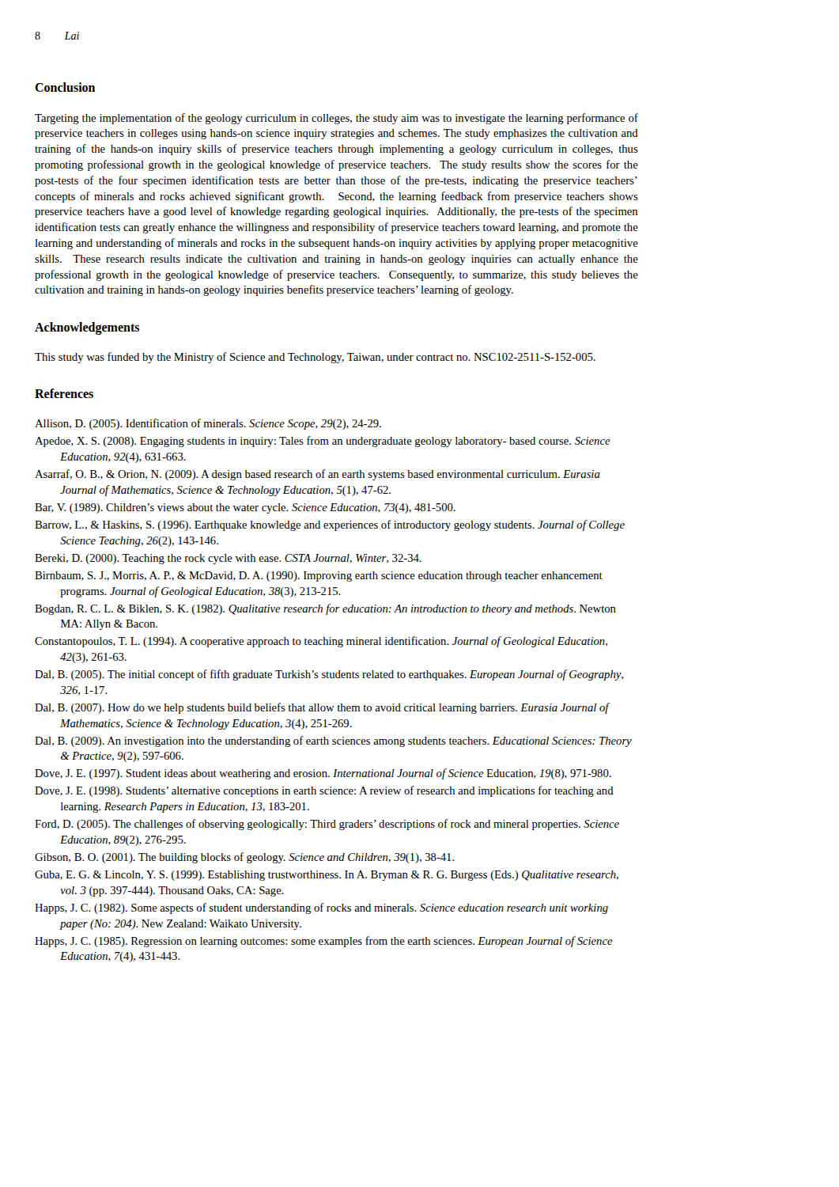8 Lai
Conclusion
Targeting the implementation of the geology curriculum in colleges, the study aim was to investigate the learning performance of preservice teachers in colleges using hands-on science inquiry strategies and schemes. The study emphasizes the cultivation and training of the hands-on inquiry skills of preservice teachers through implementing a geology curriculum in colleges, thus promoting professional growth in the geological knowledge of preservice teachers. The study results show the scores for the post-tests of the four specimen identification tests are better than those of the pre-tests, indicating the preservice teachers’ concepts of minerals and rocks achieved significant growth. Second, the learning feedback from preservice teachers shows preservice teachers have a good level of knowledge regarding geological inquiries. Additionally, the pre-tests of the specimen identification tests can greatly enhance the willingness and responsibility of preservice teachers toward learning, and promote the learning and understanding of minerals and rocks in the subsequent hands-on inquiry activities by applying proper metacognitive skills. These research results indicate the cultivation and training in hands-on geology inquiries can actually enhance the professional growth in the geological knowledge of preservice teachers. Consequently, to summarize, this study believes the cultivation and training in hands-on geology inquiries benefits preservice teachers’ learning of geology.
Acknowledgements
This study was funded by the Ministry of Science and Technology, Taiwan, under contract no. NSC102-2511-S-152-005.
References
Allison, D. (2005). Identification of minerals. Science Scope, 29(2), 24-29.
Apedoe, X. S. (2008). Engaging students in inquiry: Tales from an undergraduate geology laboratory- based course. Science Education, 92(4), 631-663.
Asarraf, O. B., & Orion, N. (2009). A design based research of an earth systems based environmental curriculum. Eurasia Journal of Mathematics, Science & Technology Education, 5(1), 47-62.
Bar, V. (1989). Children’s views about the water cycle. Science Education, 73(4), 481-500.
Barrow, L., & Haskins, S. (1996). Earthquake knowledge and experiences of introductory geology students. Journal of College Science Teaching, 26(2), 143-146.
Bereki, D. (2000). Teaching the rock cycle with ease. CSTA Journal, Winter, 32-34.
Birnbaum, S. J., Morris, A. P., & McDavid, D. A. (1990). Improving earth science education through teacher enhancement programs. Journal of Geological Education, 38(3), 213-215.
Bogdan, R. C. L. & Biklen, S. K. (1982). Qualitative research for education: An introduction to theory and methods. Newton MA: Allyn & Bacon.
Constantopoulos, T. L. (1994). A cooperative approach to teaching mineral identification. Journal of Geological Education, 42(3), 261-63.
Dal, B. (2005). The initial concept of fifth graduate Turkish’s students related to earthquakes. European Journal of Geography, 326, 1-17.
Dal, B. (2007). How do we help students build beliefs that allow them to avoid critical learning barriers. Eurasia Journal of Mathematics, Science & Technology Education, 3(4), 251-269.
Dal, B. (2009). An investigation into the understanding of earth sciences among students teachers. Educational Sciences: Theory & Practice, 9(2), 597-606.
Dove, J. E. (1997). Student ideas about weathering and erosion. International Journal of Science Education, 19(8), 971-980.
Dove, J. E. (1998). Students’ alternative conceptions in earth science: A review of research and implications for teaching and learning. Research Papers in Education, 13, 183-201.
Ford, D. (2005). The challenges of observing geologically: Third graders’ descriptions of rock and mineral properties. Science Education, 89(2), 276-295.
Gibson, B. O. (2001). The building blocks of geology. Science and Children, 39(1), 38-41.
Guba, E. G. & Lincoln, Y. S. (1999). Establishing trustworthiness. In A. Bryman & R. G. Burgess (Eds.) Qualitative research, vol. 3 (pp. 397-444). Thousand Oaks, CA: Sage.
Happs, J. C. (1982). Some aspects of student understanding of rocks and minerals. Science education research unit working paper (No: 204). New Zealand: Waikato University.
Happs, J. C. (1985). Regression on learning outcomes: some examples from the earth sciences. European Journal of Science Education, 7(4), 431-443.